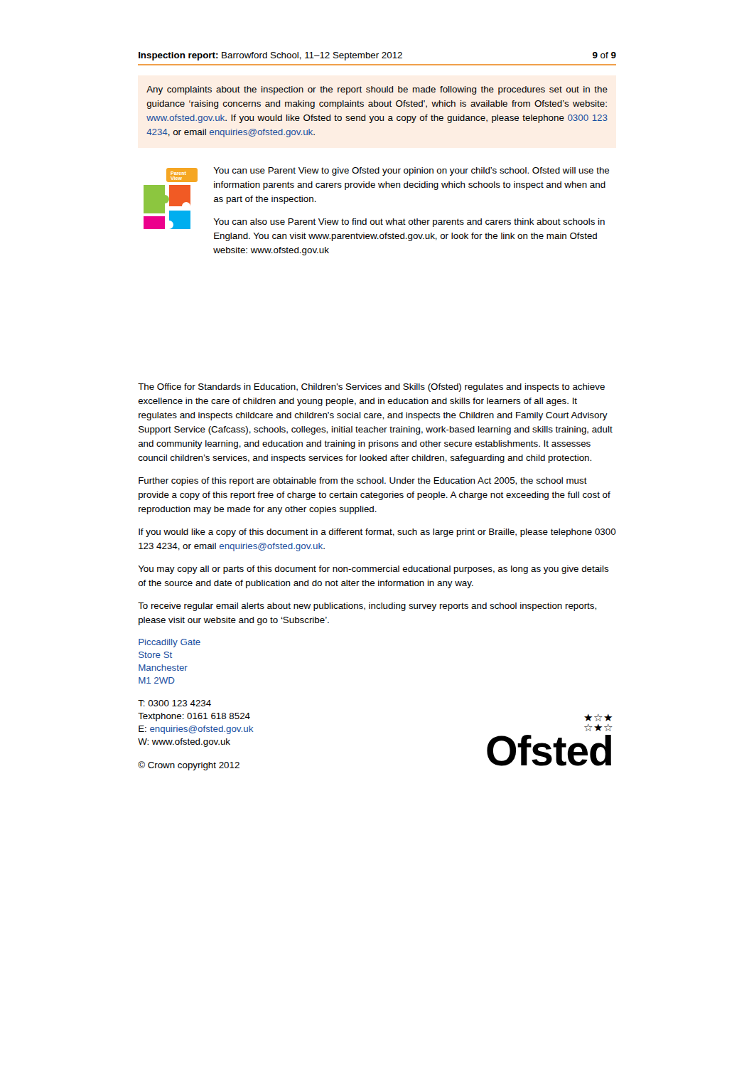Inspection report: Barrowford School, 11–12 September 2012
9 of 9
Any complaints about the inspection or the report should be made following the procedures set out in the guidance ‘raising concerns and making complaints about Ofsted', which is available from Ofsted’s website: www.ofsted.gov.uk. If you would like Ofsted to send you a copy of the guidance, please telephone 0300 123 4234, or email enquiries@ofsted.gov.uk.
Parent View
You can use Parent View to give Ofsted your opinion on your child’s school. Ofsted will use the information parents and carers provide when deciding which schools to inspect and when and as part of the inspection.
You can also use Parent View to find out what other parents and carers think about schools in England. You can visit www.parentview.ofsted.gov.uk, or look for the link on the main Ofsted website: www.ofsted.gov.uk
The Office for Standards in Education, Children's Services and Skills (Ofsted) regulates and inspects to achieve excellence in the care of children and young people, and in education and skills for learners of all ages. It regulates and inspects childcare and children's social care, and inspects the Children and Family Court Advisory Support Service (Cafcass), schools, colleges, initial teacher training, work-based learning and skills training, adult and community learning, and education and training in prisons and other secure establishments. It assesses council children’s services, and inspects services for looked after children, safeguarding and child protection.
Further copies of this report are obtainable from the school. Under the Education Act 2005, the school must provide a copy of this report free of charge to certain categories of people. A charge not exceeding the full cost of reproduction may be made for any other copies supplied.
If you would like a copy of this document in a different format, such as large print or Braille, please telephone 0300 123 4234, or email enquiries@ofsted.gov.uk.
You may copy all or parts of this document for non-commercial educational purposes, as long as you give details of the source and date of publication and do not alter the information in any way.
To receive regular email alerts about new publications, including survey reports and school inspection reports, please visit our website and go to ‘Subscribe’.
Piccadilly Gate
Store St
Manchester
M1 2WD
T: 0300 123 4234
Textphone: 0161 618 8524
E: enquiries@ofsted.gov.uk
W: www.ofsted.gov.uk
© Crown copyright 2012
★☆★
☆★☆
Ofsted